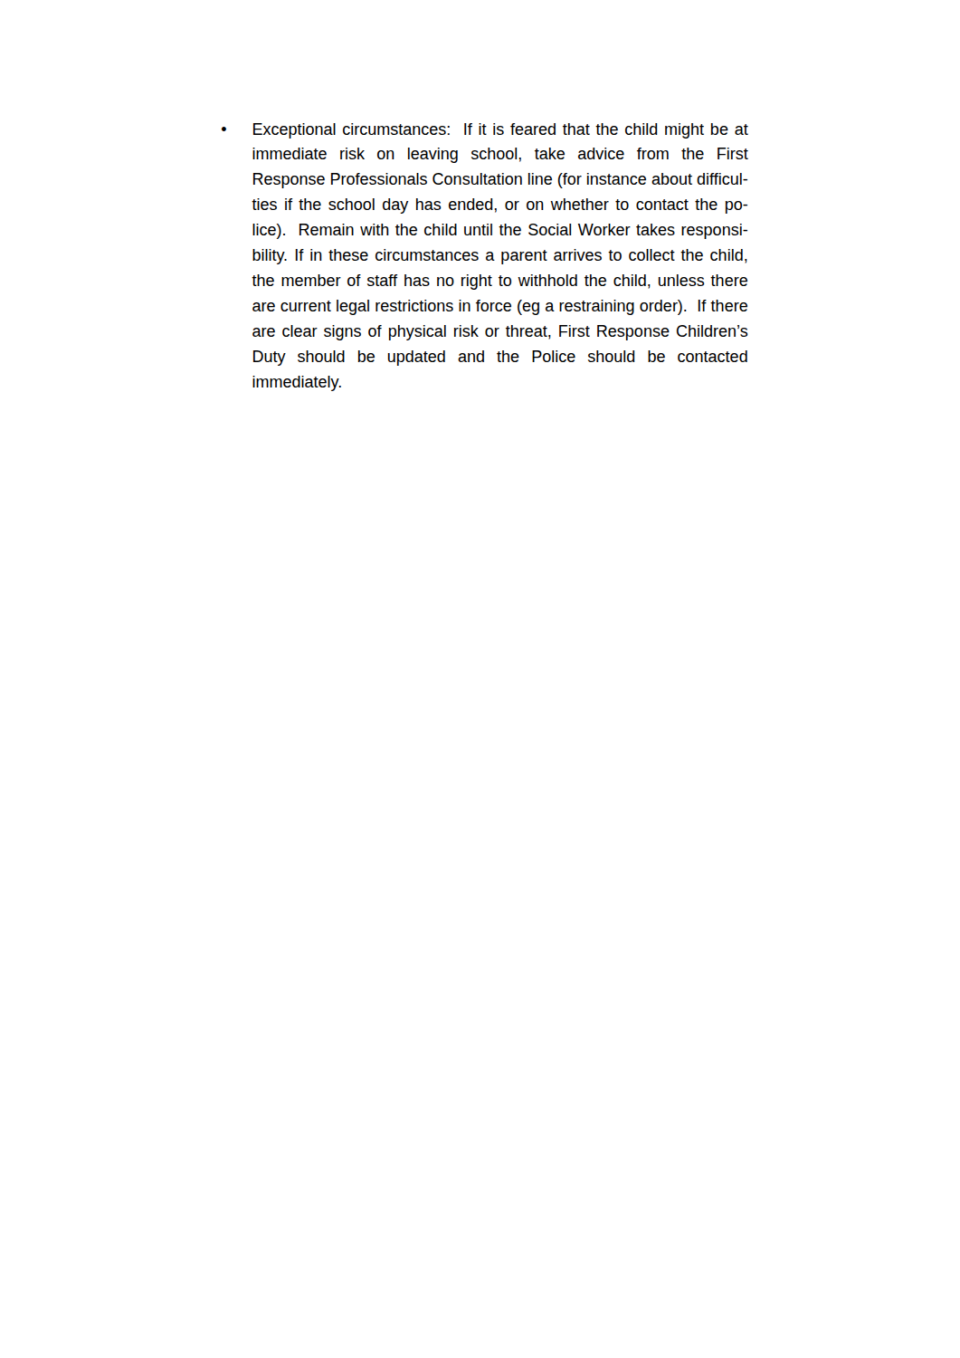Exceptional circumstances: If it is feared that the child might be at immediate risk on leaving school, take advice from the First Response Professionals Consultation line (for instance about difficulties if the school day has ended, or on whether to contact the police). Remain with the child until the Social Worker takes responsibility. If in these circumstances a parent arrives to collect the child, the member of staff has no right to withhold the child, unless there are current legal restrictions in force (eg a restraining order). If there are clear signs of physical risk or threat, First Response Children’s Duty should be updated and the Police should be contacted immediately.